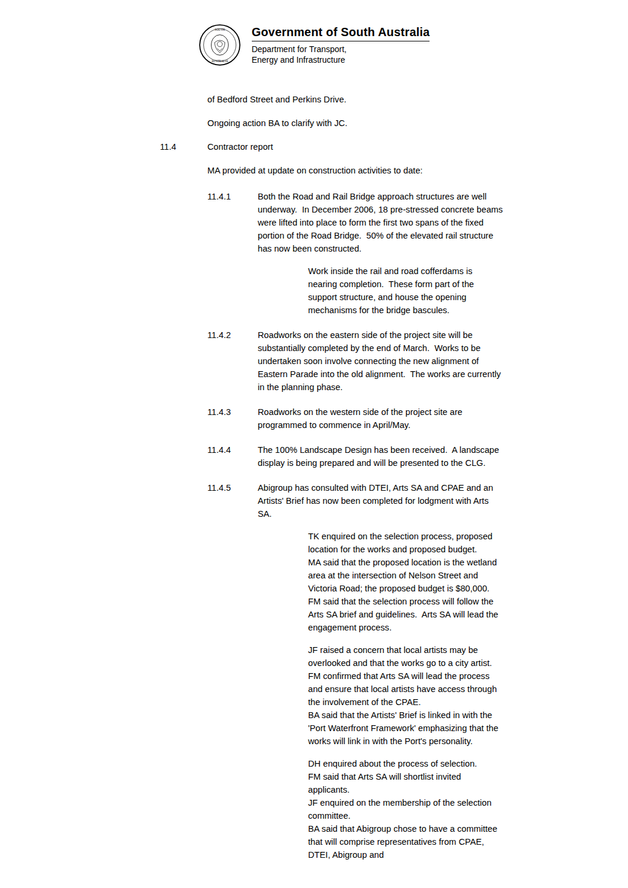SOUTH AUSTRALIA
Government of South Australia
Department for Transport,
Energy and Infrastructure
of Bedford Street and Perkins Drive.
Ongoing action BA to clarify with JC.
11.4 Contractor report
MA provided at update on construction activities to date:
11.4.1
Both the Road and Rail Bridge approach structures are well underway. In December 2006, 18 pre-stressed concrete beams were lifted into place to form the first two spans of the fixed portion of the Road Bridge. 50% of the elevated rail structure has now been constructed.
Work inside the rail and road cofferdams is nearing completion. These form part of the support structure, and house the opening mechanisms for the bridge bascules.
11.4.2
Roadworks on the eastern side of the project site will be substantially completed by the end of March. Works to be undertaken soon involve connecting the new alignment of Eastern Parade into the old alignment. The works are currently in the planning phase.
11.4.3
Roadworks on the western side of the project site are programmed to commence in April/May.
11.4.4
The 100% Landscape Design has been received. A landscape display is being prepared and will be presented to the CLG.
11.4.5
Abigroup has consulted with DTEI, Arts SA and CPAE and an Artists' Brief has now been completed for lodgment with Arts SA.
TK enquired on the selection process, proposed location for the works and proposed budget.
MA said that the proposed location is the wetland area at the intersection of Nelson Street and Victoria Road; the proposed budget is $80,000.
FM said that the selection process will follow the Arts SA brief and guidelines. Arts SA will lead the engagement process.
JF raised a concern that local artists may be overlooked and that the works go to a city artist.
FM confirmed that Arts SA will lead the process and ensure that local artists have access through the involvement of the CPAE.
BA said that the Artists' Brief is linked in with the 'Port Waterfront Framework' emphasizing that the works will link in with the Port's personality.
DH enquired about the process of selection.
FM said that Arts SA will shortlist invited applicants.
JF enquired on the membership of the selection committee.
BA said that Abigroup chose to have a committee that will comprise representatives from CPAE, DTEI, Abigroup and